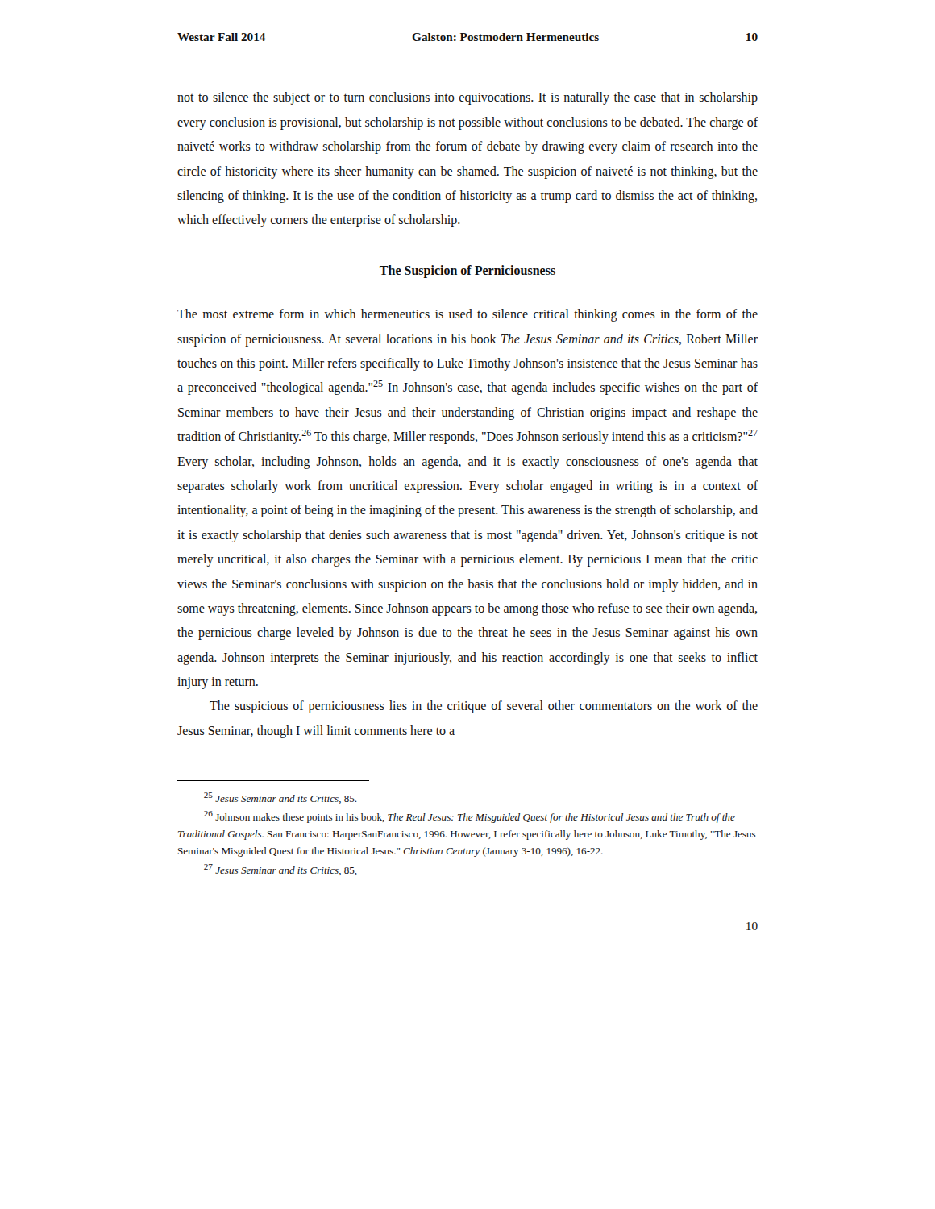Westar Fall 2014 Galston: Postmodern Hermeneutics 10
not to silence the subject or to turn conclusions into equivocations. It is naturally the case that in scholarship every conclusion is provisional, but scholarship is not possible without conclusions to be debated. The charge of naiveté works to withdraw scholarship from the forum of debate by drawing every claim of research into the circle of historicity where its sheer humanity can be shamed. The suspicion of naiveté is not thinking, but the silencing of thinking. It is the use of the condition of historicity as a trump card to dismiss the act of thinking, which effectively corners the enterprise of scholarship.
The Suspicion of Perniciousness
The most extreme form in which hermeneutics is used to silence critical thinking comes in the form of the suspicion of perniciousness. At several locations in his book The Jesus Seminar and its Critics, Robert Miller touches on this point. Miller refers specifically to Luke Timothy Johnson's insistence that the Jesus Seminar has a preconceived "theological agenda."25 In Johnson's case, that agenda includes specific wishes on the part of Seminar members to have their Jesus and their understanding of Christian origins impact and reshape the tradition of Christianity.26 To this charge, Miller responds, "Does Johnson seriously intend this as a criticism?"27 Every scholar, including Johnson, holds an agenda, and it is exactly consciousness of one's agenda that separates scholarly work from uncritical expression. Every scholar engaged in writing is in a context of intentionality, a point of being in the imagining of the present. This awareness is the strength of scholarship, and it is exactly scholarship that denies such awareness that is most "agenda" driven. Yet, Johnson's critique is not merely uncritical, it also charges the Seminar with a pernicious element. By pernicious I mean that the critic views the Seminar's conclusions with suspicion on the basis that the conclusions hold or imply hidden, and in some ways threatening, elements. Since Johnson appears to be among those who refuse to see their own agenda, the pernicious charge leveled by Johnson is due to the threat he sees in the Jesus Seminar against his own agenda. Johnson interprets the Seminar injuriously, and his reaction accordingly is one that seeks to inflict injury in return.
The suspicious of perniciousness lies in the critique of several other commentators on the work of the Jesus Seminar, though I will limit comments here to a
25 Jesus Seminar and its Critics, 85.
26 Johnson makes these points in his book, The Real Jesus: The Misguided Quest for the Historical Jesus and the Truth of the Traditional Gospels. San Francisco: HarperSanFrancisco, 1996. However, I refer specifically here to Johnson, Luke Timothy, "The Jesus Seminar's Misguided Quest for the Historical Jesus." Christian Century (January 3-10, 1996), 16-22.
27 Jesus Seminar and its Critics, 85,
10